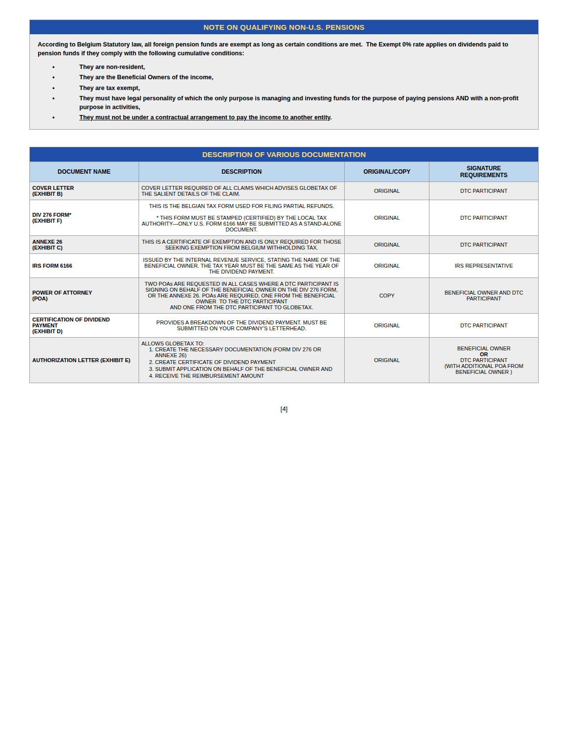NOTE ON QUALIFYING NON-U.S. PENSIONS
According to Belgium Statutory law, all foreign pension funds are exempt as long as certain conditions are met. The Exempt 0% rate applies on dividends paid to pension funds if they comply with the following cumulative conditions:
They are non-resident,
They are the Beneficial Owners of the income,
They are tax exempt,
They must have legal personality of which the only purpose is managing and investing funds for the purpose of paying pensions AND with a non-profit purpose in activities,
They must not be under a contractual arrangement to pay the income to another entity.
DESCRIPTION OF VARIOUS DOCUMENTATION
| DOCUMENT NAME | DESCRIPTION | ORIGINAL/COPY | SIGNATURE REQUIREMENTS |
| --- | --- | --- | --- |
| COVER LETTER (EXHIBIT B) | COVER LETTER REQUIRED OF ALL CLAIMS WHICH ADVISES GLOBETAX OF THE SALIENT DETAILS OF THE CLAIM. | ORIGINAL | DTC PARTICIPANT |
| DIV 276 FORM* (EXHIBIT F) | THIS IS THE BELGIAN TAX FORM USED FOR FILING PARTIAL REFUNDS. * THIS FORM MUST BE STAMPED (CERTIFIED) BY THE LOCAL TAX AUTHORITY—ONLY U.S. FORM 6166 MAY BE SUBMITTED AS A STAND-ALONE DOCUMENT. | ORIGINAL | DTC PARTICIPANT |
| ANNEXE 26 (EXHIBIT C) | THIS IS A CERTIFICATE OF EXEMPTION AND IS ONLY REQUIRED FOR THOSE SEEKING EXEMPTION FROM BELGIUM WITHHOLDING TAX. | ORIGINAL | DTC PARTICIPANT |
| IRS FORM 6166 | ISSUED BY THE INTERNAL REVENUE SERVICE, STATING THE NAME OF THE BENEFICIAL OWNER. THE TAX YEAR MUST BE THE SAME AS THE YEAR OF THE DIVIDEND PAYMENT. | ORIGINAL | IRS REPRESENTATIVE |
| POWER OF ATTORNEY (POA) | TWO POAs ARE REQUESTED IN ALL CASES WHERE A DTC PARTICIPANT IS SIGNING ON BEHALF OF THE BENEFICIAL OWNER ON THE DIV 276 FORM, OR THE ANNEXE 26. POAs ARE REQUIRED, ONE FROM THE BENEFICIAL OWNER TO THE DTC PARTICIPANT AND ONE FROM THE DTC PARTICIPANT TO GLOBETAX. | COPY | BENEFICIAL OWNER AND DTC PARTICIPANT |
| CERTIFICATION OF DIVIDEND PAYMENT (EXHIBIT D) | PROVIDES A BREAKDOWN OF THE DIVIDEND PAYMENT. MUST BE SUBMITTED ON YOUR COMPANY’S LETTERHEAD. | ORIGINAL | DTC PARTICIPANT |
| AUTHORIZATION LETTER (EXHIBIT E) | ALLOWS GLOBETAX TO: CREATE THE NECESSARY DOCUMENTATION (FORM DIV 276 OR ANNEXE 26) CREATE CERTIFICATE OF DIVIDEND PAYMENT SUBMIT APPLICATION ON BEHALF OF THE BENEFICIAL OWNER AND RECEIVE THE REIMBURSEMENT AMOUNT | ORIGINAL | BENEFICIAL OWNER OR DTC PARTICIPANT (WITH ADDITIONAL POA FROM BENEFICIAL OWNER ) |
[4]